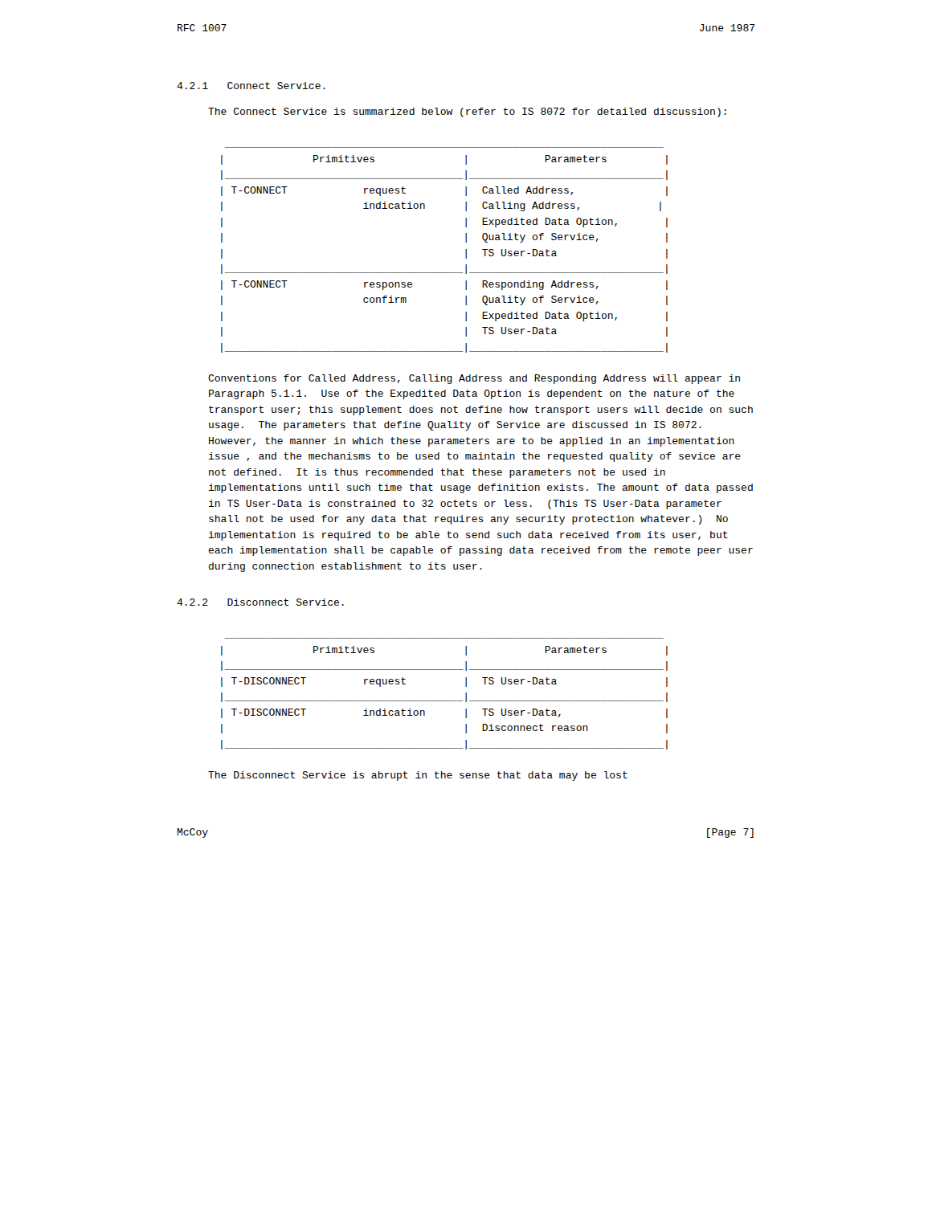RFC 1007 June 1987
4.2.1 Connect Service.
The Connect Service is summarized below (refer to IS 8072 for detailed discussion):
 ______________________________________________________________________
|              Primitives              |            Parameters         |
|______________________________________|_______________________________|
| T-CONNECT            request         |  Called Address,              |
|                      indication      |  Calling Address,            |
|                                      |  Expedited Data Option,       |
|                                      |  Quality of Service,          |
|                                      |  TS User-Data                 |
|______________________________________|_______________________________|
| T-CONNECT            response        |  Responding Address,          |
|                      confirm         |  Quality of Service,          |
|                                      |  Expedited Data Option,       |
|                                      |  TS User-Data                 |
|______________________________________|_______________________________|
Conventions for Called Address, Calling Address and Responding Address will appear in Paragraph 5.1.1. Use of the Expedited Data Option is dependent on the nature of the transport user; this supplement does not define how transport users will decide on such usage. The parameters that define Quality of Service are discussed in IS 8072. However, the manner in which these parameters are to be applied in an implementation issue , and the mechanisms to be used to maintain the requested quality of sevice are not defined. It is thus recommended that these parameters not be used in implementations until such time that usage definition exists. The amount of data passed in TS User-Data is constrained to 32 octets or less. (This TS User-Data parameter shall not be used for any data that requires any security protection whatever.) No implementation is required to be able to send such data received from its user, but each implementation shall be capable of passing data received from the remote peer user during connection establishment to its user.
4.2.2 Disconnect Service.
 ______________________________________________________________________
|              Primitives              |            Parameters         |
|______________________________________|_______________________________|
| T-DISCONNECT         request         |  TS User-Data                 |
|______________________________________|_______________________________|
| T-DISCONNECT         indication      |  TS User-Data,                |
|                                      |  Disconnect reason            |
|______________________________________|_______________________________|
The Disconnect Service is abrupt in the sense that data may be lost
McCoy [Page 7]